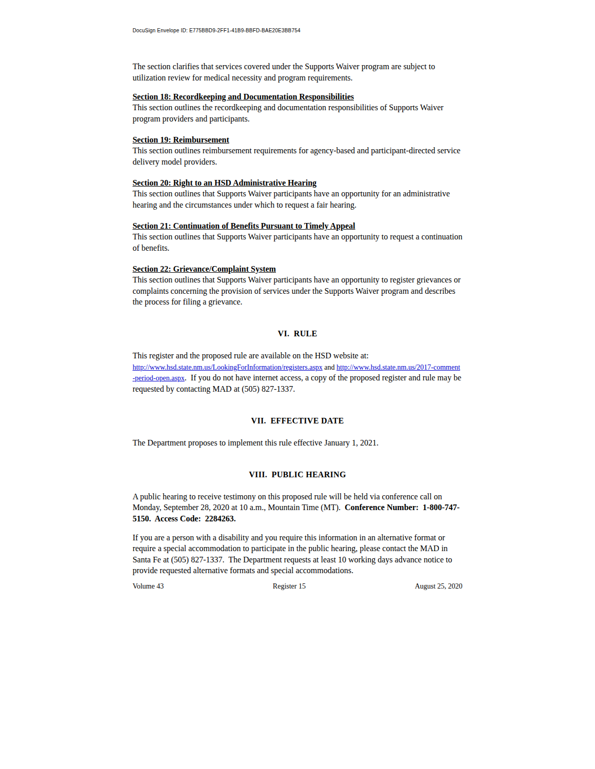DocuSign Envelope ID: E775BBD9-2FF1-41B9-BBFD-BAE20E3BB754
The section clarifies that services covered under the Supports Waiver program are subject to utilization review for medical necessity and program requirements.
Section 18: Recordkeeping and Documentation Responsibilities
This section outlines the recordkeeping and documentation responsibilities of Supports Waiver program providers and participants.
Section 19: Reimbursement
This section outlines reimbursement requirements for agency-based and participant-directed service delivery model providers.
Section 20: Right to an HSD Administrative Hearing
This section outlines that Supports Waiver participants have an opportunity for an administrative hearing and the circumstances under which to request a fair hearing.
Section 21: Continuation of Benefits Pursuant to Timely Appeal
This section outlines that Supports Waiver participants have an opportunity to request a continuation of benefits.
Section 22: Grievance/Complaint System
This section outlines that Supports Waiver participants have an opportunity to register grievances or complaints concerning the provision of services under the Supports Waiver program and describes the process for filing a grievance.
VI. RULE
This register and the proposed rule are available on the HSD website at:
http://www.hsd.state.nm.us/LookingForInformation/registers.aspx and http://www.hsd.state.nm.us/2017-comment-period-open.aspx. If you do not have internet access, a copy of the proposed register and rule may be requested by contacting MAD at (505) 827-1337.
VII. EFFECTIVE DATE
The Department proposes to implement this rule effective January 1, 2021.
VIII. PUBLIC HEARING
A public hearing to receive testimony on this proposed rule will be held via conference call on Monday, September 28, 2020 at 10 a.m., Mountain Time (MT). Conference Number: 1-800-747-5150. Access Code: 2284263.
If you are a person with a disability and you require this information in an alternative format or require a special accommodation to participate in the public hearing, please contact the MAD in Santa Fe at (505) 827-1337. The Department requests at least 10 working days advance notice to provide requested alternative formats and special accommodations.
Volume 43 Register 15 August 25, 2020